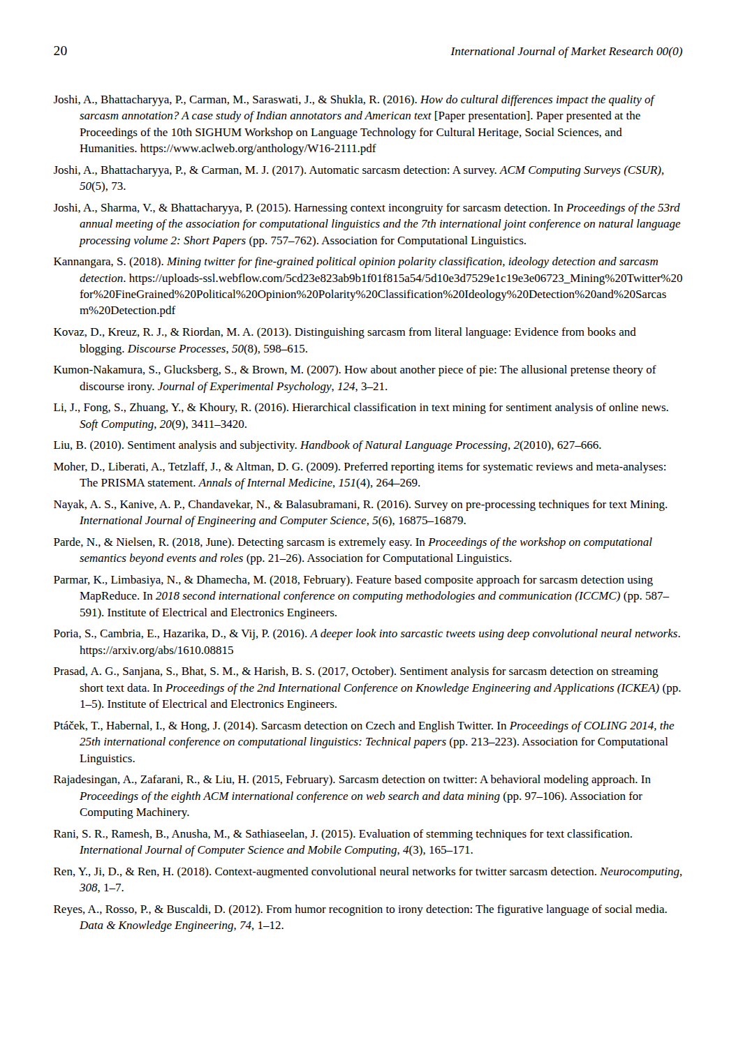20
International Journal of Market Research 00(0)
Joshi, A., Bhattacharyya, P., Carman, M., Saraswati, J., & Shukla, R. (2016). How do cultural differences impact the quality of sarcasm annotation? A case study of Indian annotators and American text [Paper presentation]. Paper presented at the Proceedings of the 10th SIGHUM Workshop on Language Technology for Cultural Heritage, Social Sciences, and Humanities. https://www.aclweb.org/anthology/W16-2111.pdf
Joshi, A., Bhattacharyya, P., & Carman, M. J. (2017). Automatic sarcasm detection: A survey. ACM Computing Surveys (CSUR), 50(5), 73.
Joshi, A., Sharma, V., & Bhattacharyya, P. (2015). Harnessing context incongruity for sarcasm detection. In Proceedings of the 53rd annual meeting of the association for computational linguistics and the 7th international joint conference on natural language processing volume 2: Short Papers (pp. 757–762). Association for Computational Linguistics.
Kannangara, S. (2018). Mining twitter for fine-grained political opinion polarity classification, ideology detection and sarcasm detection. https://uploads-ssl.webflow.com/5cd23e823ab9b1f01f815a54/5d10e3d7529e1c19e3e06723_Mining%20Twitter%20for%20FineGrained%20Political%20Opinion%20Polarity%20Classification%20Ideology%20Detection%20and%20Sarcasm%20Detection.pdf
Kovaz, D., Kreuz, R. J., & Riordan, M. A. (2013). Distinguishing sarcasm from literal language: Evidence from books and blogging. Discourse Processes, 50(8), 598–615.
Kumon-Nakamura, S., Glucksberg, S., & Brown, M. (2007). How about another piece of pie: The allusional pretense theory of discourse irony. Journal of Experimental Psychology, 124, 3–21.
Li, J., Fong, S., Zhuang, Y., & Khoury, R. (2016). Hierarchical classification in text mining for sentiment analysis of online news. Soft Computing, 20(9), 3411–3420.
Liu, B. (2010). Sentiment analysis and subjectivity. Handbook of Natural Language Processing, 2(2010), 627–666.
Moher, D., Liberati, A., Tetzlaff, J., & Altman, D. G. (2009). Preferred reporting items for systematic reviews and meta-analyses: The PRISMA statement. Annals of Internal Medicine, 151(4), 264–269.
Nayak, A. S., Kanive, A. P., Chandavekar, N., & Balasubramani, R. (2016). Survey on pre-processing techniques for text Mining. International Journal of Engineering and Computer Science, 5(6), 16875–16879.
Parde, N., & Nielsen, R. (2018, June). Detecting sarcasm is extremely easy. In Proceedings of the workshop on computational semantics beyond events and roles (pp. 21–26). Association for Computational Linguistics.
Parmar, K., Limbasiya, N., & Dhamecha, M. (2018, February). Feature based composite approach for sarcasm detection using MapReduce. In 2018 second international conference on computing methodologies and communication (ICCMC) (pp. 587–591). Institute of Electrical and Electronics Engineers.
Poria, S., Cambria, E., Hazarika, D., & Vij, P. (2016). A deeper look into sarcastic tweets using deep convolutional neural networks. https://arxiv.org/abs/1610.08815
Prasad, A. G., Sanjana, S., Bhat, S. M., & Harish, B. S. (2017, October). Sentiment analysis for sarcasm detection on streaming short text data. In Proceedings of the 2nd International Conference on Knowledge Engineering and Applications (ICKEA) (pp. 1–5). Institute of Electrical and Electronics Engineers.
Ptáček, T., Habernal, I., & Hong, J. (2014). Sarcasm detection on Czech and English Twitter. In Proceedings of COLING 2014, the 25th international conference on computational linguistics: Technical papers (pp. 213–223). Association for Computational Linguistics.
Rajadesingan, A., Zafarani, R., & Liu, H. (2015, February). Sarcasm detection on twitter: A behavioral modeling approach. In Proceedings of the eighth ACM international conference on web search and data mining (pp. 97–106). Association for Computing Machinery.
Rani, S. R., Ramesh, B., Anusha, M., & Sathiaseelan, J. (2015). Evaluation of stemming techniques for text classification. International Journal of Computer Science and Mobile Computing, 4(3), 165–171.
Ren, Y., Ji, D., & Ren, H. (2018). Context-augmented convolutional neural networks for twitter sarcasm detection. Neurocomputing, 308, 1–7.
Reyes, A., Rosso, P., & Buscaldi, D. (2012). From humor recognition to irony detection: The figurative language of social media. Data & Knowledge Engineering, 74, 1–12.